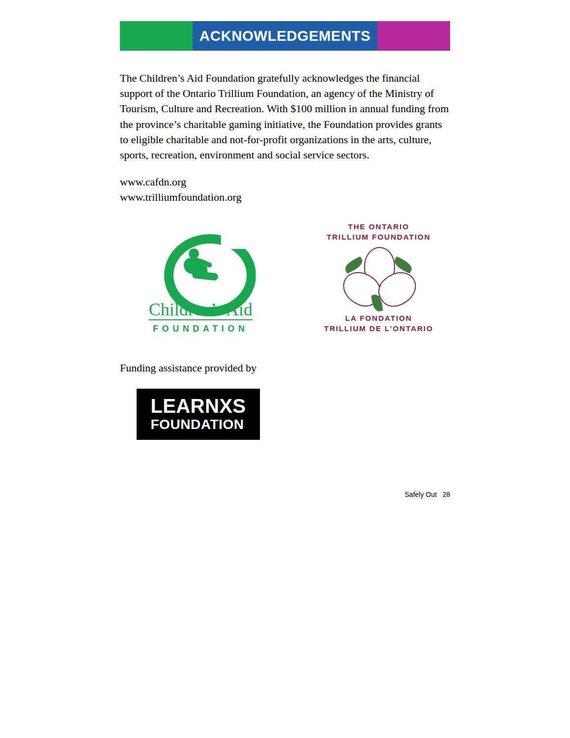ACKNOWLEDGEMENTS
The Children’s Aid Foundation gratefully acknowledges the financial support of the Ontario Trillium Foundation, an agency of the Ministry of Tourism, Culture and Recreation. With $100 million in annual funding from the province’s charitable gaming initiative, the Foundation provides grants to eligible charitable and not-for-profit organizations in the arts, culture, sports, recreation, environment and social service sectors.
www.cafdn.org www.trilliumfoundation.org
Children’s Aid
FOUNDATION
The Ontario
Trillium Foundation
La Fondation
Trillium de l’Ontario
Funding assistance provided by
LEARNXS FOUNDATION
Safely Out28